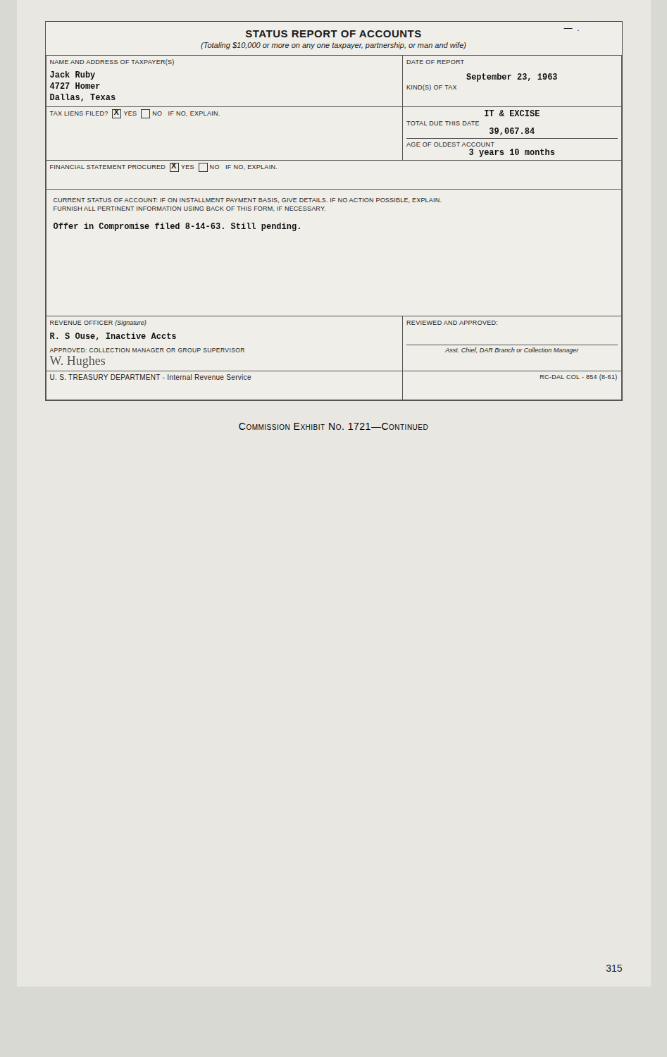— .
STATUS REPORT OF ACCOUNTS
(Totaling $10,000 or more on any one taxpayer, partnership, or man and wife)
| Name and Address of Taxpayer(s) Jack Ruby 4727 Homer Dallas, Texas | Date of Report September 23, 1963 Kind(s) of Tax |
| Tax Liens Filed? Yes No If No, Explain. | IT & EXCISE Total Due This Date 39,067.84 Age of Oldest Account 3 years 10 months |
| Financial Statement Procured Yes No If No, Explain. |
| CURRENT STATUS OF ACCOUNT: IF ON INSTALLMENT PAYMENT BASIS, GIVE DETAILS. IF NO ACTION POSSIBLE, EXPLAIN. FURNISH ALL PERTINENT INFORMATION USING BACK OF THIS FORM, IF NECESSARY. Offer in Compromise filed 8-14-63. Still pending. |
| Revenue Officer (Signature) R. S Ouse, Inactive Accts APPROVED: COLLECTION MANAGER OR GROUP SUPERVISOR W. Hughes | Reviewed and Approved: Asst. Chief, DAR Branch or Collection Manager |
| U. S. TREASURY DEPARTMENT - Internal Revenue Service | RC-DAL COL - 854 (8-61) |
Commission Exhibit No. 1721—Continued
315